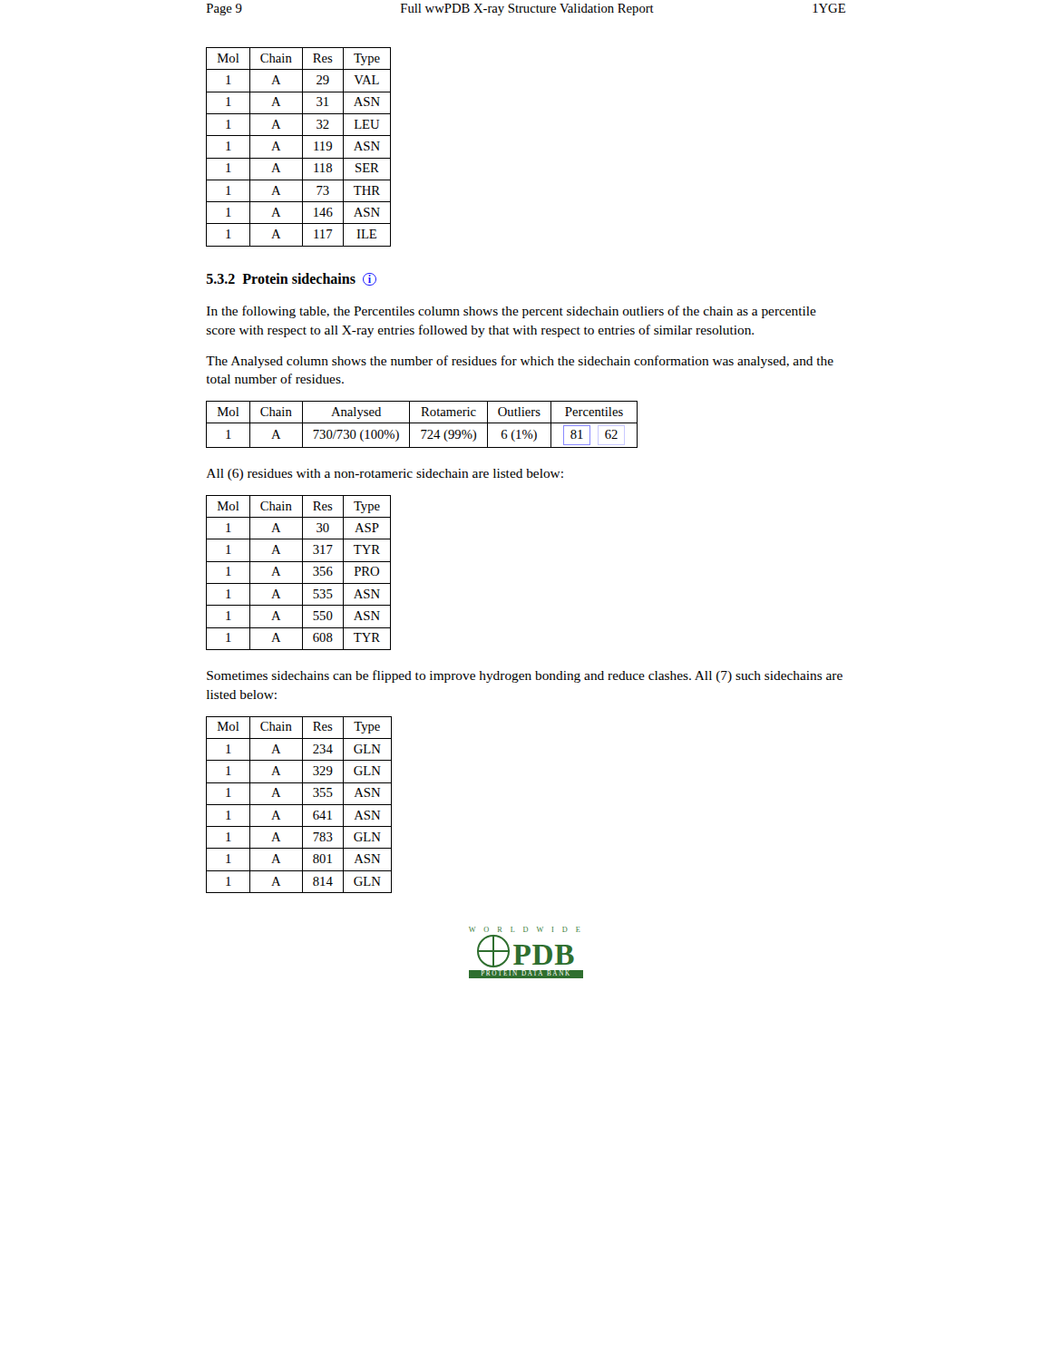Page 9 Full wwPDB X-ray Structure Validation Report 1YGE
| Mol | Chain | Res | Type |
| --- | --- | --- | --- |
| 1 | A | 29 | VAL |
| 1 | A | 31 | ASN |
| 1 | A | 32 | LEU |
| 1 | A | 119 | ASN |
| 1 | A | 118 | SER |
| 1 | A | 73 | THR |
| 1 | A | 146 | ASN |
| 1 | A | 117 | ILE |
5.3.2 Protein sidechains i
In the following table, the Percentiles column shows the percent sidechain outliers of the chain as a percentile score with respect to all X-ray entries followed by that with respect to entries of similar resolution.
The Analysed column shows the number of residues for which the sidechain conformation was analysed, and the total number of residues.
| Mol | Chain | Analysed | Rotameric | Outliers | Percentiles |
| --- | --- | --- | --- | --- | --- |
| 1 | A | 730/730 (100%) | 724 (99%) | 6 (1%) | 81 62 |
All (6) residues with a non-rotameric sidechain are listed below:
| Mol | Chain | Res | Type |
| --- | --- | --- | --- |
| 1 | A | 30 | ASP |
| 1 | A | 317 | TYR |
| 1 | A | 356 | PRO |
| 1 | A | 535 | ASN |
| 1 | A | 550 | ASN |
| 1 | A | 608 | TYR |
Sometimes sidechains can be flipped to improve hydrogen bonding and reduce clashes. All (7) such sidechains are listed below:
| Mol | Chain | Res | Type |
| --- | --- | --- | --- |
| 1 | A | 234 | GLN |
| 1 | A | 329 | GLN |
| 1 | A | 355 | ASN |
| 1 | A | 641 | ASN |
| 1 | A | 783 | GLN |
| 1 | A | 801 | ASN |
| 1 | A | 814 | GLN |
W O R L D W I D E
PDB
PROTEIN DATA BANK